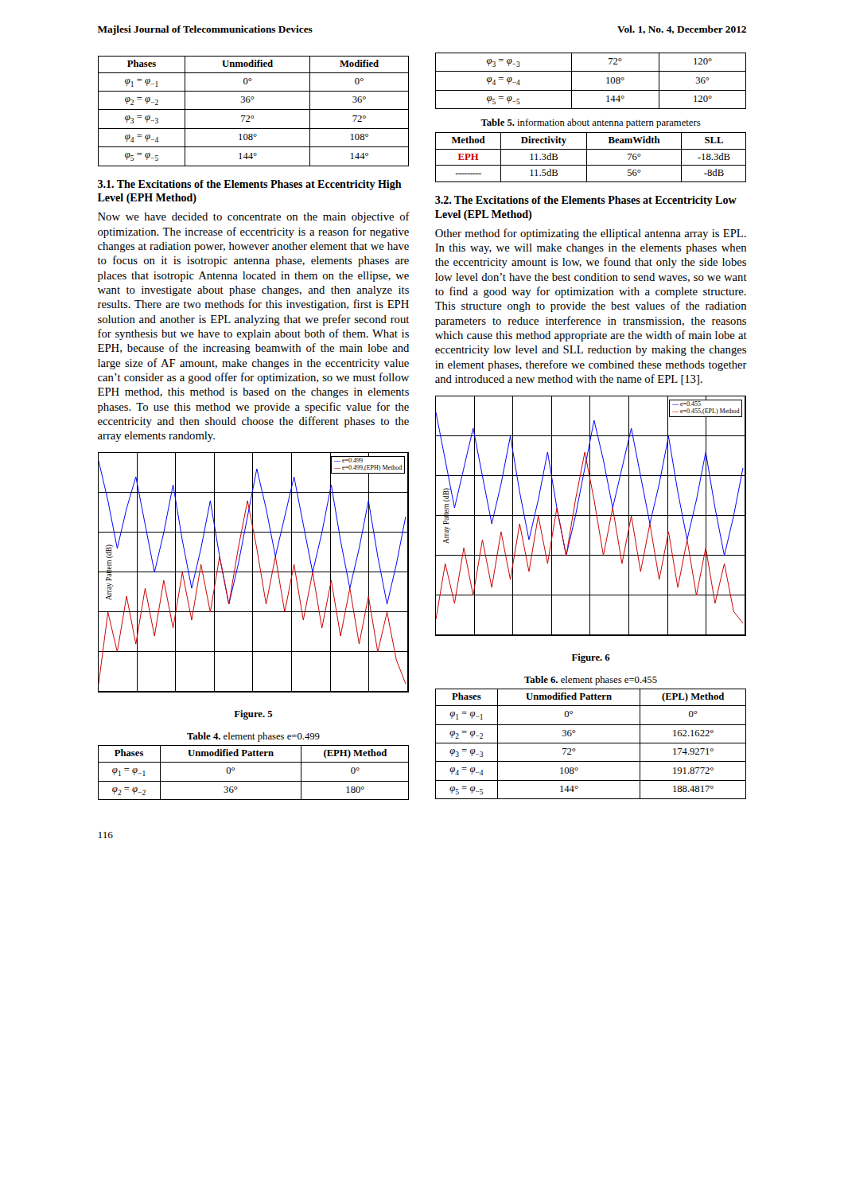Majlesi Journal of Telecommunications Devices Vol. 1, No. 4, December 2012
| Phases | Unmodified | Modified |
| --- | --- | --- |
| φ 1 = φ −1 | 0° | 0° |
| φ 2 = φ −2 | 36° | 36° |
| φ 3 = φ −3 | 72° | 72° |
| φ 4 = φ −4 | 108° | 108° |
| φ 5 = φ −5 | 144° | 144° |
3.1. The Excitations of the Elements Phases at Eccentricity High Level (EPH Method)
Now we have decided to concentrate on the main objective of optimization. The increase of eccentricity is a reason for negative changes at radiation power, however another element that we have to focus on it is isotropic antenna phase, elements phases are places that isotropic Antenna located in them on the ellipse, we want to investigate about phase changes, and then analyze its results. There are two methods for this investigation, first is EPH solution and another is EPL analyzing that we prefer second rout for synthesis but we have to explain about both of them. What is EPH, because of the increasing beamwith of the main lobe and large size of AF amount, make changes in the eccentricity value can’t consider as a good offer for optimization, so we must follow EPH method, this method is based on the changes in elements phases. To use this method we provide a specific value for the eccentricity and then should choose the different phases to the array elements randomly.
Array Pattern (dB)
— e=0.499
— e=0.499,(EPH) Method
theta
Figure. 5
Table 4. element phases e=0.499
| Phases | Unmodified Pattern | (EPH) Method |
| --- | --- | --- |
| φ 1 = φ −1 | 0° | 0° |
| φ 2 = φ −2 | 36° | 180° |
| φ 3 = φ −3 | 72° | 120° |
| φ 4 = φ −4 | 108° | 36° |
| φ 5 = φ −5 | 144° | 120° |
Table 5. information about antenna pattern parameters
| Method | Directivity | BeamWidth | SLL |
| --- | --- | --- | --- |
| EPH | 11.3dB | 76° | -18.3dB |
| --------- | 11.5dB | 56° | -8dB |
3.2. The Excitations of the Elements Phases at Eccentricity Low Level (EPL Method)
Other method for optimizating the elliptical antenna array is EPL. In this way, we will make changes in the elements phases when the eccentricity amount is low, we found that only the side lobes low level don’t have the best condition to send waves, so we want to find a good way for optimization with a complete structure. This structure ongh to provide the best values of the radiation parameters to reduce interference in transmission, the reasons which cause this method appropriate are the width of main lobe at eccentricity low level and SLL reduction by making the changes in element phases, therefore we combined these methods together and introduced a new method with the name of EPL [13].
Array Pattern (dB)
— e=0.455
— e=0.455,(EPL) Method
theta
Figure. 6
Table 6. element phases e=0.455
| Phases | Unmodified Pattern | (EPL) Method |
| --- | --- | --- |
| φ 1 = φ −1 | 0° | 0° |
| φ 2 = φ −2 | 36° | 162.1622° |
| φ 3 = φ −3 | 72° | 174.9271° |
| φ 4 = φ −4 | 108° | 191.8772° |
| φ 5 = φ −5 | 144° | 188.4817° |
116